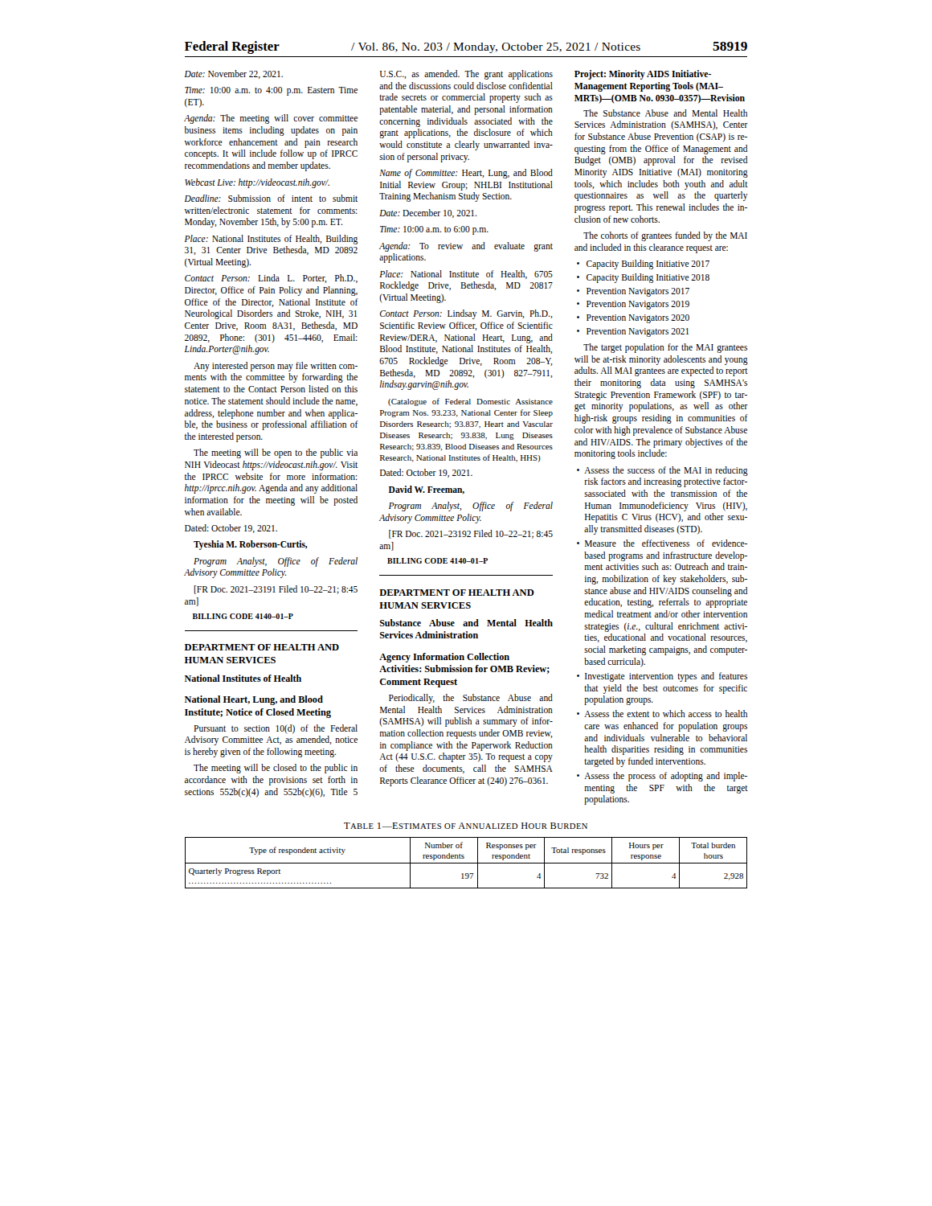Federal Register
/ Vol. 86, No. 203 / Monday, October 25, 2021 / Notices
58919
Date: November 22, 2021.
Time: 10:00 a.m. to 4:00 p.m. Eastern Time (ET).
Agenda: The meeting will cover committee business items including updates on pain workforce enhancement and pain research concepts. It will include follow up of IPRCC recommendations and member updates.
Webcast Live: http://videocast.nih.gov/.
Deadline: Submission of intent to submit written/electronic statement for comments: Monday, November 15th, by 5:00 p.m. ET.
Place: National Institutes of Health, Building 31, 31 Center Drive Bethesda, MD 20892 (Virtual Meeting).
Contact Person: Linda L. Porter, Ph.D., Director, Office of Pain Policy and Planning, Office of the Director, National Institute of Neurological Disorders and Stroke, NIH, 31 Center Drive, Room 8A31, Bethesda, MD 20892, Phone: (301) 451–4460, Email: Linda.Porter@nih.gov.
Any interested person may file written comments with the committee by forwarding the statement to the Contact Person listed on this notice. The statement should include the name, address, telephone number and when applicable, the business or professional affiliation of the interested person.
The meeting will be open to the public via NIH Videocast https://videocast.nih.gov/. Visit the IPRCC website for more information: http://iprcc.nih.gov. Agenda and any additional information for the meeting will be posted when available.
Dated: October 19, 2021.
Tyeshia M. Roberson-Curtis,
Program Analyst, Office of Federal Advisory Committee Policy.
[FR Doc. 2021–23191 Filed 10–22–21; 8:45 am]
BILLING CODE 4140–01–P
DEPARTMENT OF HEALTH AND HUMAN SERVICES
National Institutes of Health
National Heart, Lung, and Blood Institute; Notice of Closed Meeting
Pursuant to section 10(d) of the Federal Advisory Committee Act, as amended, notice is hereby given of the following meeting.
The meeting will be closed to the public in accordance with the provisions set forth in sections 552b(c)(4) and 552b(c)(6), Title 5 U.S.C., as amended. The grant applications and the discussions could disclose confidential trade secrets or commercial property such as patentable material, and personal information concerning individuals associated with the grant applications, the disclosure of which would constitute a clearly unwarranted invasion of personal privacy.
Name of Committee: Heart, Lung, and Blood Initial Review Group; NHLBI Institutional Training Mechanism Study Section.
Date: December 10, 2021.
Time: 10:00 a.m. to 6:00 p.m.
Agenda: To review and evaluate grant applications.
Place: National Institute of Health, 6705 Rockledge Drive, Bethesda, MD 20817 (Virtual Meeting).
Contact Person: Lindsay M. Garvin, Ph.D., Scientific Review Officer, Office of Scientific Review/DERA, National Heart, Lung, and Blood Institute, National Institutes of Health, 6705 Rockledge Drive, Room 208–Y, Bethesda, MD 20892, (301) 827–7911, lindsay.garvin@nih.gov.
(Catalogue of Federal Domestic Assistance Program Nos. 93.233, National Center for Sleep Disorders Research; 93.837, Heart and Vascular Diseases Research; 93.838, Lung Diseases Research; 93.839, Blood Diseases and Resources Research, National Institutes of Health, HHS)
Dated: October 19, 2021.
David W. Freeman,
Program Analyst, Office of Federal Advisory Committee Policy.
[FR Doc. 2021–23192 Filed 10–22–21; 8:45 am]
BILLING CODE 4140–01–P
DEPARTMENT OF HEALTH AND HUMAN SERVICES
Substance Abuse and Mental Health Services Administration
Agency Information Collection Activities: Submission for OMB Review; Comment Request
Periodically, the Substance Abuse and Mental Health Services Administration (SAMHSA) will publish a summary of information collection requests under OMB review, in compliance with the Paperwork Reduction Act (44 U.S.C. chapter 35). To request a copy of these documents, call the SAMHSA Reports Clearance Officer at (240) 276–0361.
Project: Minority AIDS Initiative-Management Reporting Tools (MAI–MRTs)—(OMB No. 0930–0357)—Revision
The Substance Abuse and Mental Health Services Administration (SAMHSA), Center for Substance Abuse Prevention (CSAP) is requesting from the Office of Management and Budget (OMB) approval for the revised Minority AIDS Initiative (MAI) monitoring tools, which includes both youth and adult questionnaires as well as the quarterly progress report. This renewal includes the inclusion of new cohorts.
The cohorts of grantees funded by the MAI and included in this clearance request are:
Capacity Building Initiative 2017
Capacity Building Initiative 2018
Prevention Navigators 2017
Prevention Navigators 2019
Prevention Navigators 2020
Prevention Navigators 2021
The target population for the MAI grantees will be at-risk minority adolescents and young adults. All MAI grantees are expected to report their monitoring data using SAMHSA's Strategic Prevention Framework (SPF) to target minority populations, as well as other high-risk groups residing in communities of color with high prevalence of Substance Abuse and HIV/AIDS. The primary objectives of the monitoring tools include:
Assess the success of the MAI in reducing risk factors and increasing protective factorsassociated with the transmission of the Human Immunodeficiency Virus (HIV), Hepatitis C Virus (HCV), and other sexually transmitted diseases (STD).
Measure the effectiveness of evidence-based programs and infrastructure development activities such as: Outreach and training, mobilization of key stakeholders, substance abuse and HIV/AIDS counseling and education, testing, referrals to appropriate medical treatment and/or other intervention strategies (i.e., cultural enrichment activities, educational and vocational resources, social marketing campaigns, and computer-based curricula).
Investigate intervention types and features that yield the best outcomes for specific population groups.
Assess the extent to which access to health care was enhanced for population groups and individuals vulnerable to behavioral health disparities residing in communities targeted by funded interventions.
Assess the process of adopting and implementing the SPF with the target populations.
TABLE 1—ESTIMATES OF ANNUALIZED HOUR BURDEN
| Type of respondent activity | Number of respondents | Responses per respondent | Total responses | Hours per response | Total burden hours |
| --- | --- | --- | --- | --- | --- |
| Quarterly Progress Report ................................................ | 197 | 4 | 732 | 4 | 2,928 |